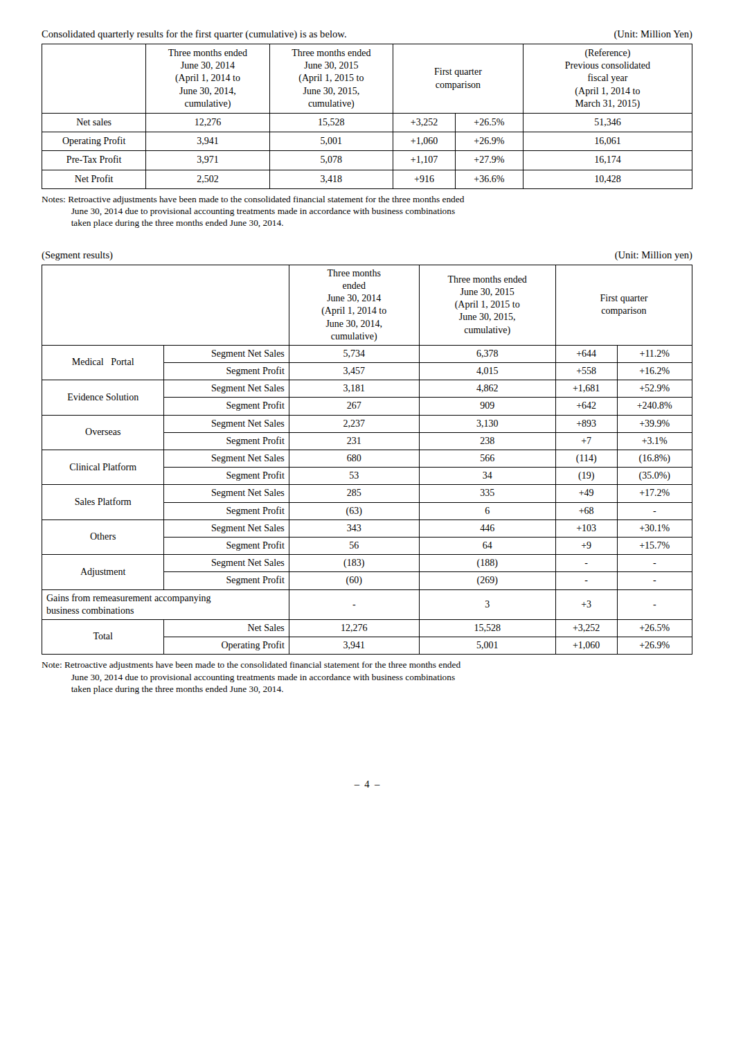Consolidated quarterly results for the first quarter (cumulative) is as below.
(Unit: Million Yen)
| | Three months ended June 30, 2014 (April 1, 2014 to June 30, 2014, cumulative) | Three months ended June 30, 2015 (April 1, 2015 to June 30, 2015, cumulative) | First quarter comparison | (Reference) Previous consolidated fiscal year (April 1, 2014 to March 31, 2015) |
| --- | --- | --- | --- | --- |
| Net sales | 12,276 | 15,528 | +3,252 | +26.5% | 51,346 |
| Operating Profit | 3,941 | 5,001 | +1,060 | +26.9% | 16,061 |
| Pre-Tax Profit | 3,971 | 5,078 | +1,107 | +27.9% | 16,174 |
| Net Profit | 2,502 | 3,418 | +916 | +36.6% | 10,428 |
Notes: Retroactive adjustments have been made to the consolidated financial statement for the three months ended
June 30, 2014 due to provisional accounting treatments made in accordance with business combinations
taken place during the three months ended June 30, 2014.
(Segment results)
(Unit: Million yen)
| | Three months ended June 30, 2014 (April 1, 2014 to June 30, 2014, cumulative) | Three months ended June 30, 2015 (April 1, 2015 to June 30, 2015, cumulative) | First quarter comparison |
| --- | --- | --- | --- |
| Medical Portal | Segment Net Sales | 5,734 | 6,378 | +644 | +11.2% |
| Segment Profit | 3,457 | 4,015 | +558 | +16.2% |
| Evidence Solution | Segment Net Sales | 3,181 | 4,862 | +1,681 | +52.9% |
| Segment Profit | 267 | 909 | +642 | +240.8% |
| Overseas | Segment Net Sales | 2,237 | 3,130 | +893 | +39.9% |
| Segment Profit | 231 | 238 | +7 | +3.1% |
| Clinical Platform | Segment Net Sales | 680 | 566 | (114) | (16.8%) |
| Segment Profit | 53 | 34 | (19) | (35.0%) |
| Sales Platform | Segment Net Sales | 285 | 335 | +49 | +17.2% |
| Segment Profit | (63) | 6 | +68 | - |
| Others | Segment Net Sales | 343 | 446 | +103 | +30.1% |
| Segment Profit | 56 | 64 | +9 | +15.7% |
| Adjustment | Segment Net Sales | (183) | (188) | - | - |
| Segment Profit | (60) | (269) | - | - |
| Gains from remeasurement accompanying business combinations | - | 3 | +3 | - |
| Total | Net Sales | 12,276 | 15,528 | +3,252 | +26.5% |
| Operating Profit | 3,941 | 5,001 | +1,060 | +26.9% |
Note: Retroactive adjustments have been made to the consolidated financial statement for the three months ended
June 30, 2014 due to provisional accounting treatments made in accordance with business combinations
taken place during the three months ended June 30, 2014.
– 4 –